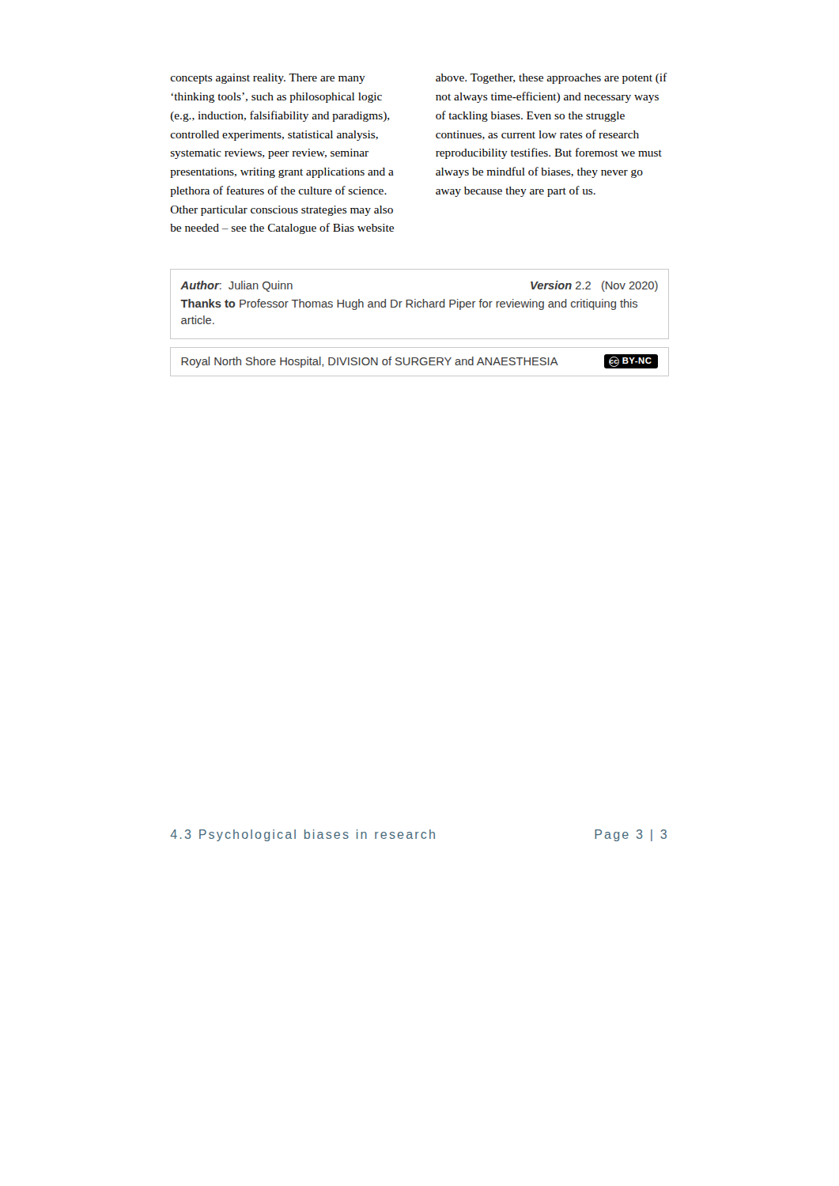concepts against reality. There are many ‘thinking tools’, such as philosophical logic (e.g., induction, falsifiability and paradigms), controlled experiments, statistical analysis, systematic reviews, peer review, seminar presentations, writing grant applications and a plethora of features of the culture of science. Other particular conscious strategies may also be needed – see the Catalogue of Bias website
above. Together, these approaches are potent (if not always time-efficient) and necessary ways of tackling biases. Even so the struggle continues, as current low rates of research reproducibility testifies. But foremost we must always be mindful of biases, they never go away because they are part of us.
Author: Julian Quinn
Version 2.2 (Nov 2020)
Thanks to Professor Thomas Hugh and Dr Richard Piper for reviewing and critiquing this article.
Royal North Shore Hospital, DIVISION of SURGERY and ANAESTHESIA
cc BY-NC
4.3 Psychological biases in research
Page 3 | 3